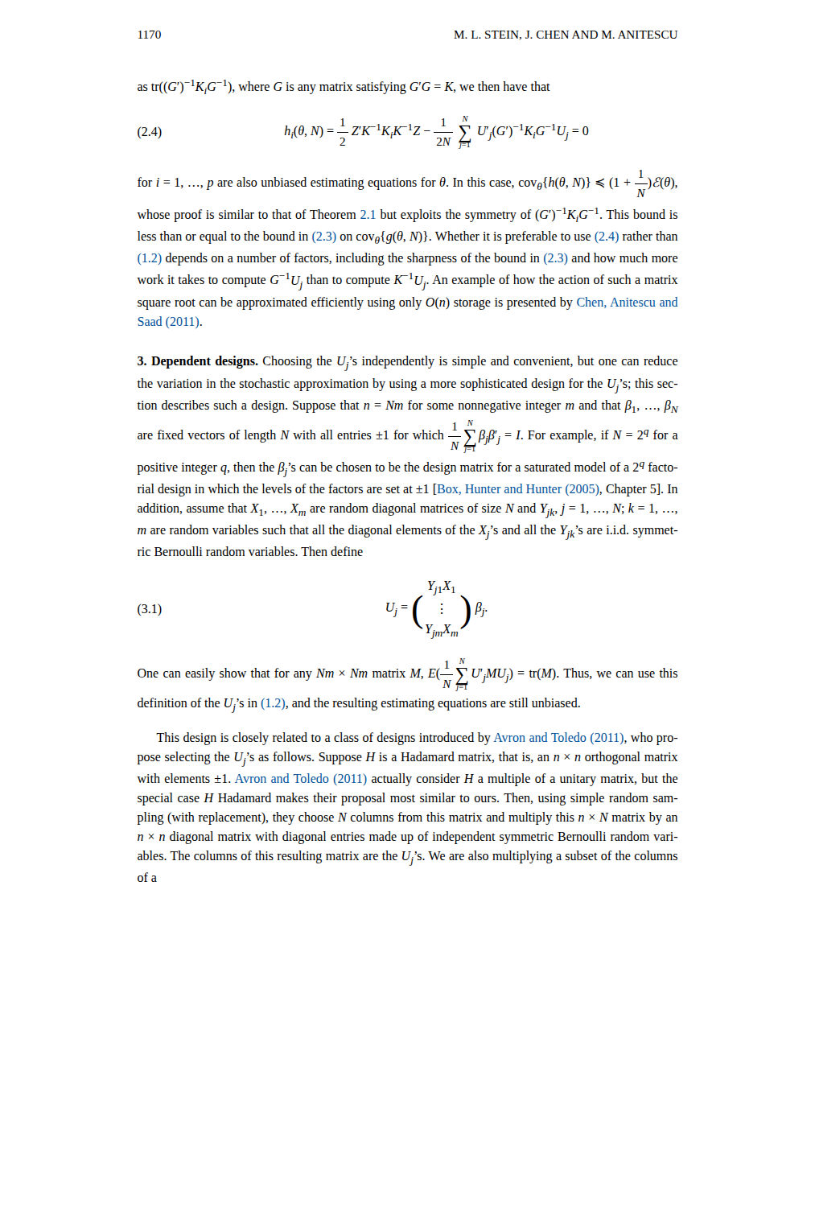1170 M. L. STEIN, J. CHEN AND M. ANITESCU
as tr((G′)−1KiG−1), where G is any matrix satisfying G′G = K, we then have that
(2.4)
hi(θ, N) = 12 Z′K−1KiK−1Z − 12N N∑j=1 U′j(G′)−1KiG−1Uj = 0
for i = 1, …, p are also unbiased estimating equations for θ. In this case, covθ{h(θ, N)} ≼ (1 + 1 N)ℰ(θ), whose proof is similar to that of Theorem 2.1 but exploits the symmetry of (G′)−1KiG−1. This bound is less than or equal to the bound in (2.3) on covθ{g(θ, N)}. Whether it is preferable to use (2.4) rather than (1.2) depends on a number of factors, including the sharpness of the bound in (2.3) and how much more work it takes to compute G−1Uj than to compute K−1Uj. An example of how the action of such a matrix square root can be approximated efficiently using only O(n) storage is presented by Chen, Anitescu and Saad (2011).
3. Dependent designs. Choosing the Uj’s independently is simple and convenient, but one can reduce the variation in the stochastic approximation by using a more sophisticated design for the Uj’s; this section describes such a design. Suppose that n = Nm for some nonnegative integer m and that β1, …, βN are fixed vectors of length N with all entries ±1 for which 1 N N∑j=1 βjβ′j = I. For example, if N = 2q for a positive integer q, then the βj’s can be chosen to be the design matrix for a saturated model of a 2q factorial design in which the levels of the factors are set at ±1 [Box, Hunter and Hunter (2005), Chapter 5]. In addition, assume that X1, …, Xm are random diagonal matrices of size N and Yjk, j = 1, …, N; k = 1, …, m are random variables such that all the diagonal elements of the Xj’s and all the Yjk’s are i.i.d. symmetric Bernoulli random variables. Then define
(3.1)
Uj = ( Yj1X1 ⋮ YjmXm ) βj.
One can easily show that for any Nm × Nm matrix M, E(1 N N∑j=1 U′jMUj) = tr(M). Thus, we can use this definition of the Uj’s in (1.2), and the resulting estimating equations are still unbiased.
This design is closely related to a class of designs introduced by Avron and Toledo (2011), who propose selecting the Uj’s as follows. Suppose H is a Hadamard matrix, that is, an n × n orthogonal matrix with elements ±1. Avron and Toledo (2011) actually consider H a multiple of a unitary matrix, but the special case H Hadamard makes their proposal most similar to ours. Then, using simple random sampling (with replacement), they choose N columns from this matrix and multiply this n × N matrix by an n × n diagonal matrix with diagonal entries made up of independent symmetric Bernoulli random variables. The columns of this resulting matrix are the Uj’s. We are also multiplying a subset of the columns of a